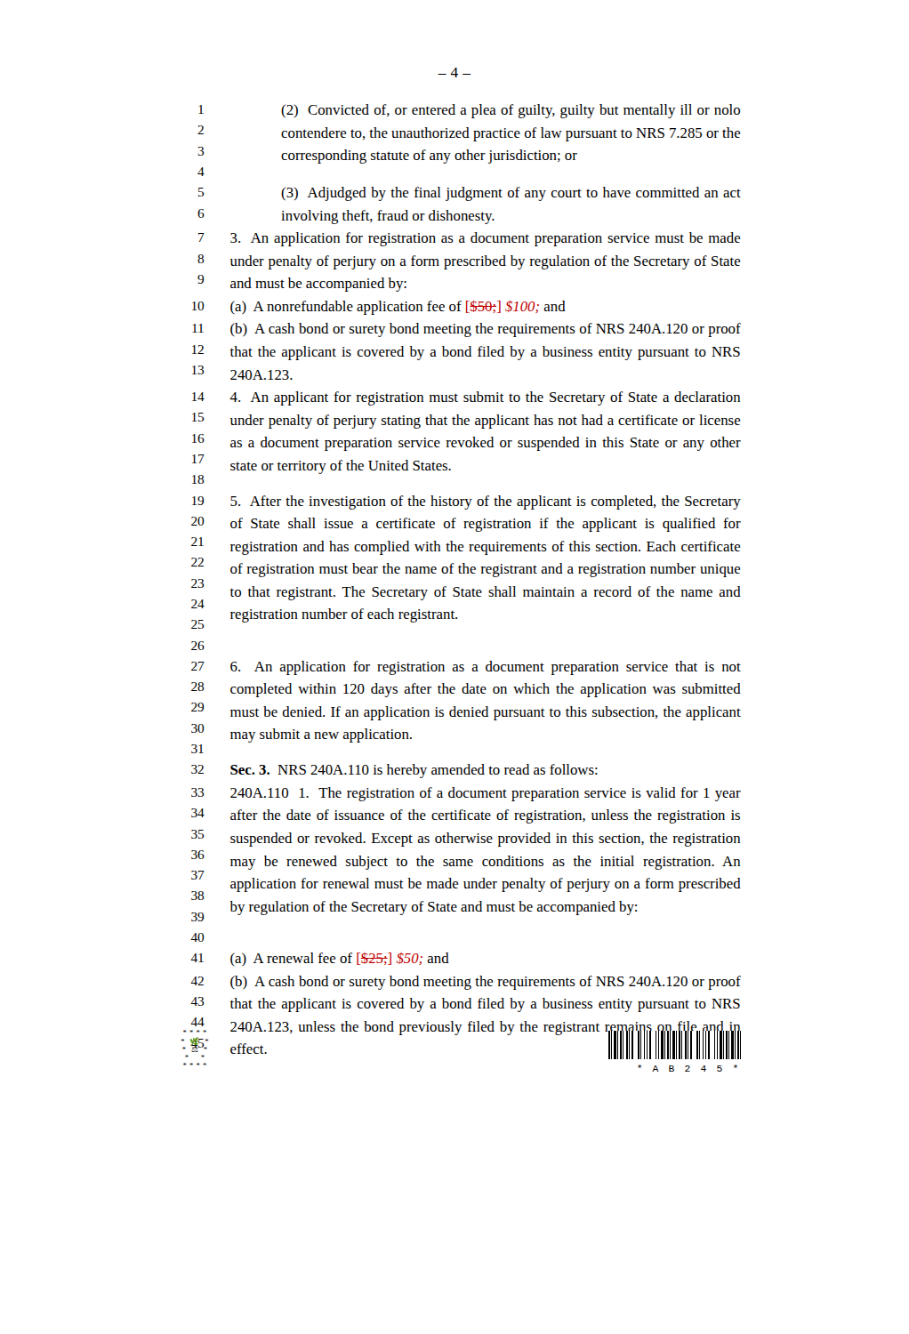– 4 –
| 1 2 3 4 | (2) Convicted of, or entered a plea of guilty, guilty but mentally ill or nolo contendere to, the unauthorized practice of law pursuant to NRS 7.285 or the corresponding statute of any other jurisdiction; or |
| 5 6 | (3) Adjudged by the final judgment of any court to have committed an act involving theft, fraud or dishonesty. |
| 7 8 9 | 3. An application for registration as a document preparation service must be made under penalty of perjury on a form prescribed by regulation of the Secretary of State and must be accompanied by: |
| 10 | (a) A nonrefundable application fee of [ $50; ] $100; and |
| 11 12 13 | (b) A cash bond or surety bond meeting the requirements of NRS 240A.120 or proof that the applicant is covered by a bond filed by a business entity pursuant to NRS 240A.123. |
| 14 15 16 17 18 | 4. An applicant for registration must submit to the Secretary of State a declaration under penalty of perjury stating that the applicant has not had a certificate or license as a document preparation service revoked or suspended in this State or any other state or territory of the United States. |
| 19 20 21 22 23 24 25 26 | 5. After the investigation of the history of the applicant is completed, the Secretary of State shall issue a certificate of registration if the applicant is qualified for registration and has complied with the requirements of this section. Each certificate of registration must bear the name of the registrant and a registration number unique to that registrant. The Secretary of State shall maintain a record of the name and registration number of each registrant. |
| 27 28 29 30 31 | 6. An application for registration as a document preparation service that is not completed within 120 days after the date on which the application was submitted must be denied. If an application is denied pursuant to this subsection, the applicant may submit a new application. |
| 32 | Sec. 3. NRS 240A.110 is hereby amended to read as follows: |
| 33 34 35 36 37 38 39 40 | 240A.110 1. The registration of a document preparation service is valid for 1 year after the date of issuance of the certificate of registration, unless the registration is suspended or revoked. Except as otherwise provided in this section, the registration may be renewed subject to the same conditions as the initial registration. An application for renewal must be made under penalty of perjury on a form prescribed by regulation of the Secretary of State and must be accompanied by: |
| 41 | (a) A renewal fee of [ $25; ] $50; and |
| 42 43 44 45 | (b) A cash bond or surety bond meeting the requirements of NRS 240A.120 or proof that the applicant is covered by a bond filed by a business entity pursuant to NRS 240A.123, unless the bond previously filed by the registrant remains on file and in effect. |
* * * * * 🌿 * * ⚖ * * * * * * *
* A B 2 4 5 *